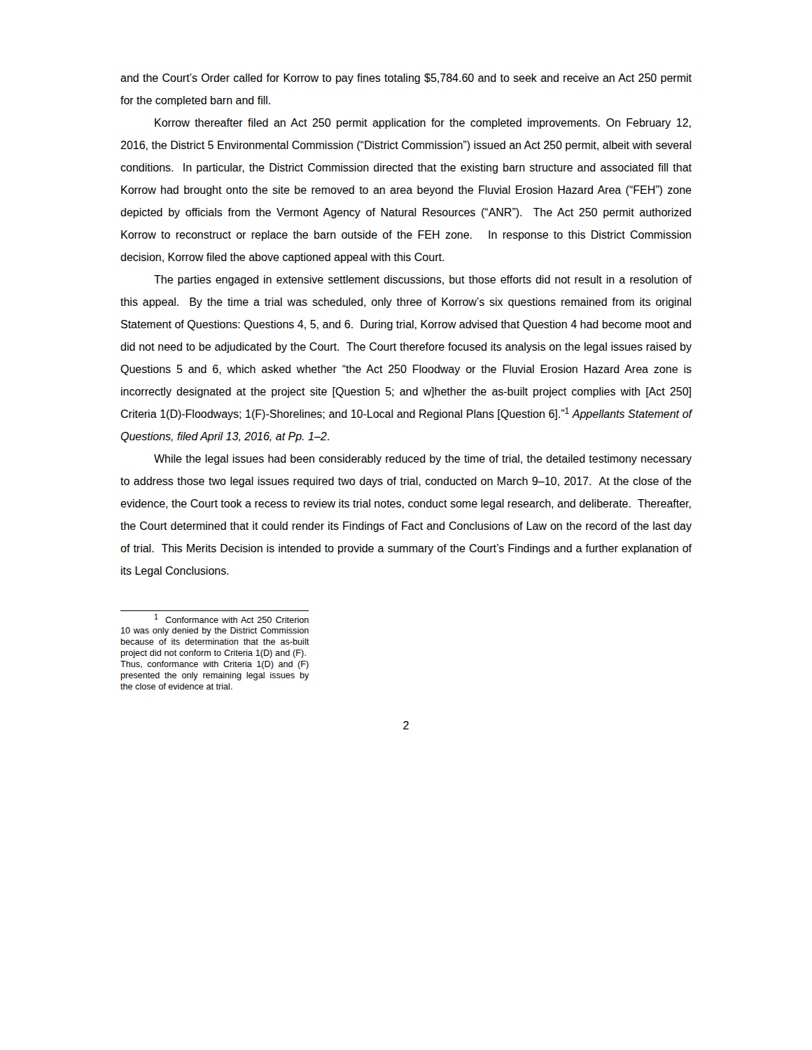and the Court’s Order called for Korrow to pay fines totaling $5,784.60 and to seek and receive an Act 250 permit for the completed barn and fill.
Korrow thereafter filed an Act 250 permit application for the completed improvements. On February 12, 2016, the District 5 Environmental Commission (“District Commission”) issued an Act 250 permit, albeit with several conditions. In particular, the District Commission directed that the existing barn structure and associated fill that Korrow had brought onto the site be removed to an area beyond the Fluvial Erosion Hazard Area (“FEH”) zone depicted by officials from the Vermont Agency of Natural Resources (“ANR”). The Act 250 permit authorized Korrow to reconstruct or replace the barn outside of the FEH zone. In response to this District Commission decision, Korrow filed the above captioned appeal with this Court.
The parties engaged in extensive settlement discussions, but those efforts did not result in a resolution of this appeal. By the time a trial was scheduled, only three of Korrow’s six questions remained from its original Statement of Questions: Questions 4, 5, and 6. During trial, Korrow advised that Question 4 had become moot and did not need to be adjudicated by the Court. The Court therefore focused its analysis on the legal issues raised by Questions 5 and 6, which asked whether “the Act 250 Floodway or the Fluvial Erosion Hazard Area zone is incorrectly designated at the project site [Question 5; and w]hether the as-built project complies with [Act 250] Criteria 1(D)-Floodways; 1(F)-Shorelines; and 10-Local and Regional Plans [Question 6].”1 Appellants Statement of Questions, filed April 13, 2016, at Pp. 1–2.
While the legal issues had been considerably reduced by the time of trial, the detailed testimony necessary to address those two legal issues required two days of trial, conducted on March 9–10, 2017. At the close of the evidence, the Court took a recess to review its trial notes, conduct some legal research, and deliberate. Thereafter, the Court determined that it could render its Findings of Fact and Conclusions of Law on the record of the last day of trial. This Merits Decision is intended to provide a summary of the Court’s Findings and a further explanation of its Legal Conclusions.
1 Conformance with Act 250 Criterion 10 was only denied by the District Commission because of its determination that the as-built project did not conform to Criteria 1(D) and (F). Thus, conformance with Criteria 1(D) and (F) presented the only remaining legal issues by the close of evidence at trial.
2